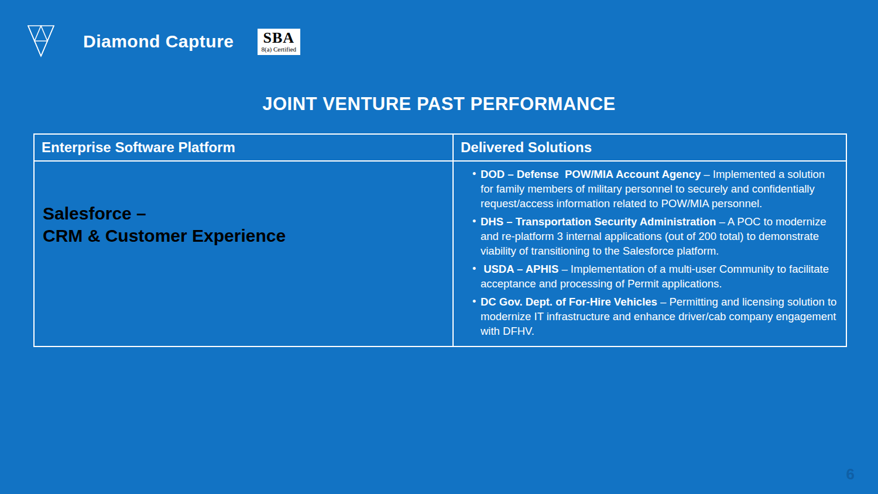Diamond Capture
SBA 8(a) Certified
JOINT VENTURE PAST PERFORMANCE
| Enterprise Software Platform | Delivered Solutions |
| --- | --- |
| Salesforce – CRM & Customer Experience | DOD – Defense POW/MIA Account Agency – Implemented a solution for family members of military personnel to securely and confidentially request/access information related to POW/MIA personnel. DHS – Transportation Security Administration – A POC to modernize and re-platform 3 internal applications (out of 200 total) to demonstrate viability of transitioning to the Salesforce platform. USDA – APHIS – Implementation of a multi-user Community to facilitate acceptance and processing of Permit applications. DC Gov. Dept. of For-Hire Vehicles – Permitting and licensing solution to modernize IT infrastructure and enhance driver/cab company engagement with DFHV. |
6